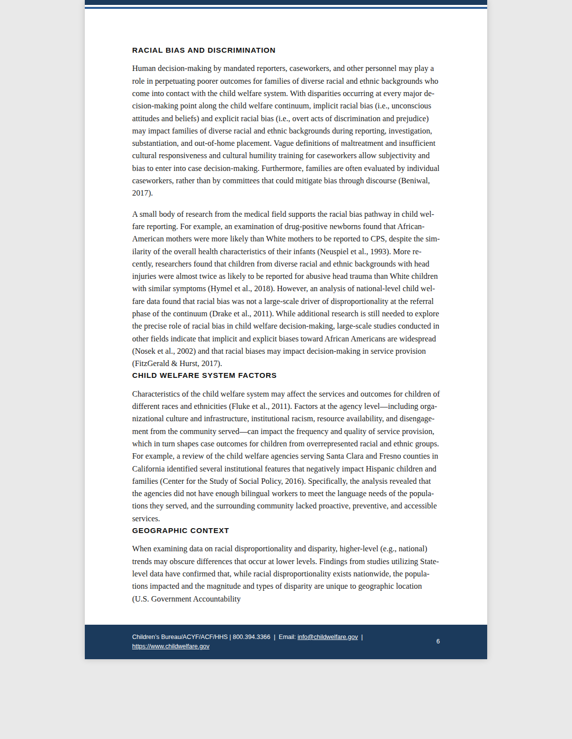Racial Bias and Discrimination
Human decision-making by mandated reporters, caseworkers, and other personnel may play a role in perpetuating poorer outcomes for families of diverse racial and ethnic backgrounds who come into contact with the child welfare system. With disparities occurring at every major decision-making point along the child welfare continuum, implicit racial bias (i.e., unconscious attitudes and beliefs) and explicit racial bias (i.e., overt acts of discrimination and prejudice) may impact families of diverse racial and ethnic backgrounds during reporting, investigation, substantiation, and out-of-home placement. Vague definitions of maltreatment and insufficient cultural responsiveness and cultural humility training for caseworkers allow subjectivity and bias to enter into case decision-making. Furthermore, families are often evaluated by individual caseworkers, rather than by committees that could mitigate bias through discourse (Beniwal, 2017).
A small body of research from the medical field supports the racial bias pathway in child welfare reporting. For example, an examination of drug-positive newborns found that African-American mothers were more likely than White mothers to be reported to CPS, despite the similarity of the overall health characteristics of their infants (Neuspiel et al., 1993). More recently, researchers found that children from diverse racial and ethnic backgrounds with head injuries were almost twice as likely to be reported for abusive head trauma than White children with similar symptoms (Hymel et al., 2018). However, an analysis of national-level child welfare data found that racial bias was not a large-scale driver of disproportionality at the referral phase of the continuum (Drake et al., 2011). While additional research is still needed to explore the precise role of racial bias in child welfare decision-making, large-scale studies conducted in other fields indicate that implicit and explicit biases toward African Americans are widespread (Nosek et al., 2002) and that racial biases may impact decision-making in service provision (FitzGerald & Hurst, 2017).
Child Welfare System Factors
Characteristics of the child welfare system may affect the services and outcomes for children of different races and ethnicities (Fluke et al., 2011). Factors at the agency level—including organizational culture and infrastructure, institutional racism, resource availability, and disengagement from the community served—can impact the frequency and quality of service provision, which in turn shapes case outcomes for children from overrepresented racial and ethnic groups. For example, a review of the child welfare agencies serving Santa Clara and Fresno counties in California identified several institutional features that negatively impact Hispanic children and families (Center for the Study of Social Policy, 2016). Specifically, the analysis revealed that the agencies did not have enough bilingual workers to meet the language needs of the populations they served, and the surrounding community lacked proactive, preventive, and accessible services.
Geographic Context
When examining data on racial disproportionality and disparity, higher-level (e.g., national) trends may obscure differences that occur at lower levels. Findings from studies utilizing State-level data have confirmed that, while racial disproportionality exists nationwide, the populations impacted and the magnitude and types of disparity are unique to geographic location (U.S. Government Accountability
Children’s Bureau/ACYF/ACF/HHS | 800.394.3366 | Email: info@childwelfare.gov | https://www.childwelfare.gov
6